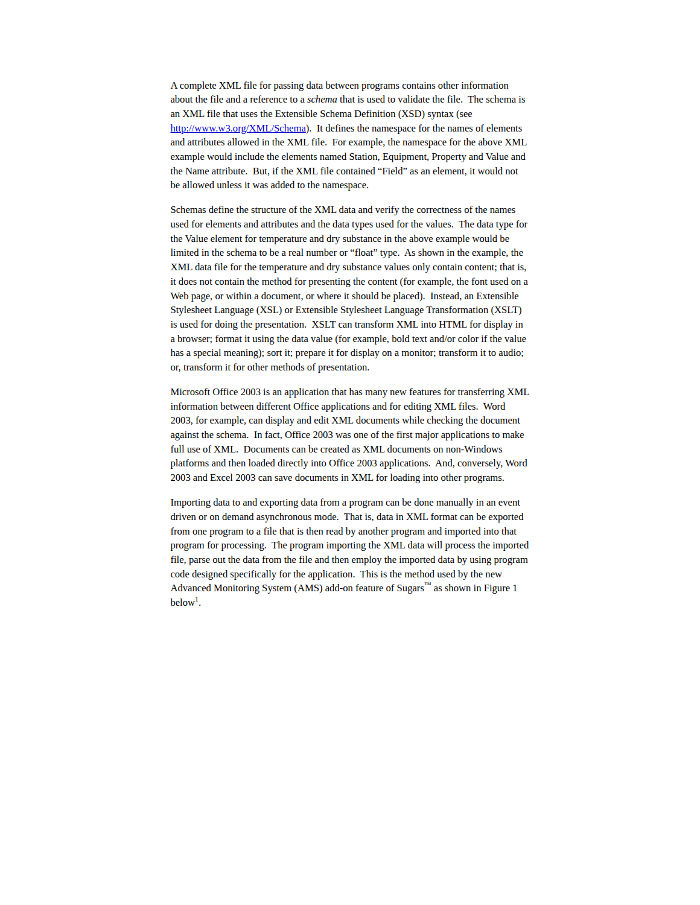A complete XML file for passing data between programs contains other information about the file and a reference to a schema that is used to validate the file. The schema is an XML file that uses the Extensible Schema Definition (XSD) syntax (see http://www.w3.org/XML/Schema). It defines the namespace for the names of elements and attributes allowed in the XML file. For example, the namespace for the above XML example would include the elements named Station, Equipment, Property and Value and the Name attribute. But, if the XML file contained “Field” as an element, it would not be allowed unless it was added to the namespace.
Schemas define the structure of the XML data and verify the correctness of the names used for elements and attributes and the data types used for the values. The data type for the Value element for temperature and dry substance in the above example would be limited in the schema to be a real number or “float” type. As shown in the example, the XML data file for the temperature and dry substance values only contain content; that is, it does not contain the method for presenting the content (for example, the font used on a Web page, or within a document, or where it should be placed). Instead, an Extensible Stylesheet Language (XSL) or Extensible Stylesheet Language Transformation (XSLT) is used for doing the presentation. XSLT can transform XML into HTML for display in a browser; format it using the data value (for example, bold text and/or color if the value has a special meaning); sort it; prepare it for display on a monitor; transform it to audio; or, transform it for other methods of presentation.
Microsoft Office 2003 is an application that has many new features for transferring XML information between different Office applications and for editing XML files. Word 2003, for example, can display and edit XML documents while checking the document against the schema. In fact, Office 2003 was one of the first major applications to make full use of XML. Documents can be created as XML documents on non-Windows platforms and then loaded directly into Office 2003 applications. And, conversely, Word 2003 and Excel 2003 can save documents in XML for loading into other programs.
Importing data to and exporting data from a program can be done manually in an event driven or on demand asynchronous mode. That is, data in XML format can be exported from one program to a file that is then read by another program and imported into that program for processing. The program importing the XML data will process the imported file, parse out the data from the file and then employ the imported data by using program code designed specifically for the application. This is the method used by the new Advanced Monitoring System (AMS) add-on feature of Sugars™ as shown in Figure 1 below1.